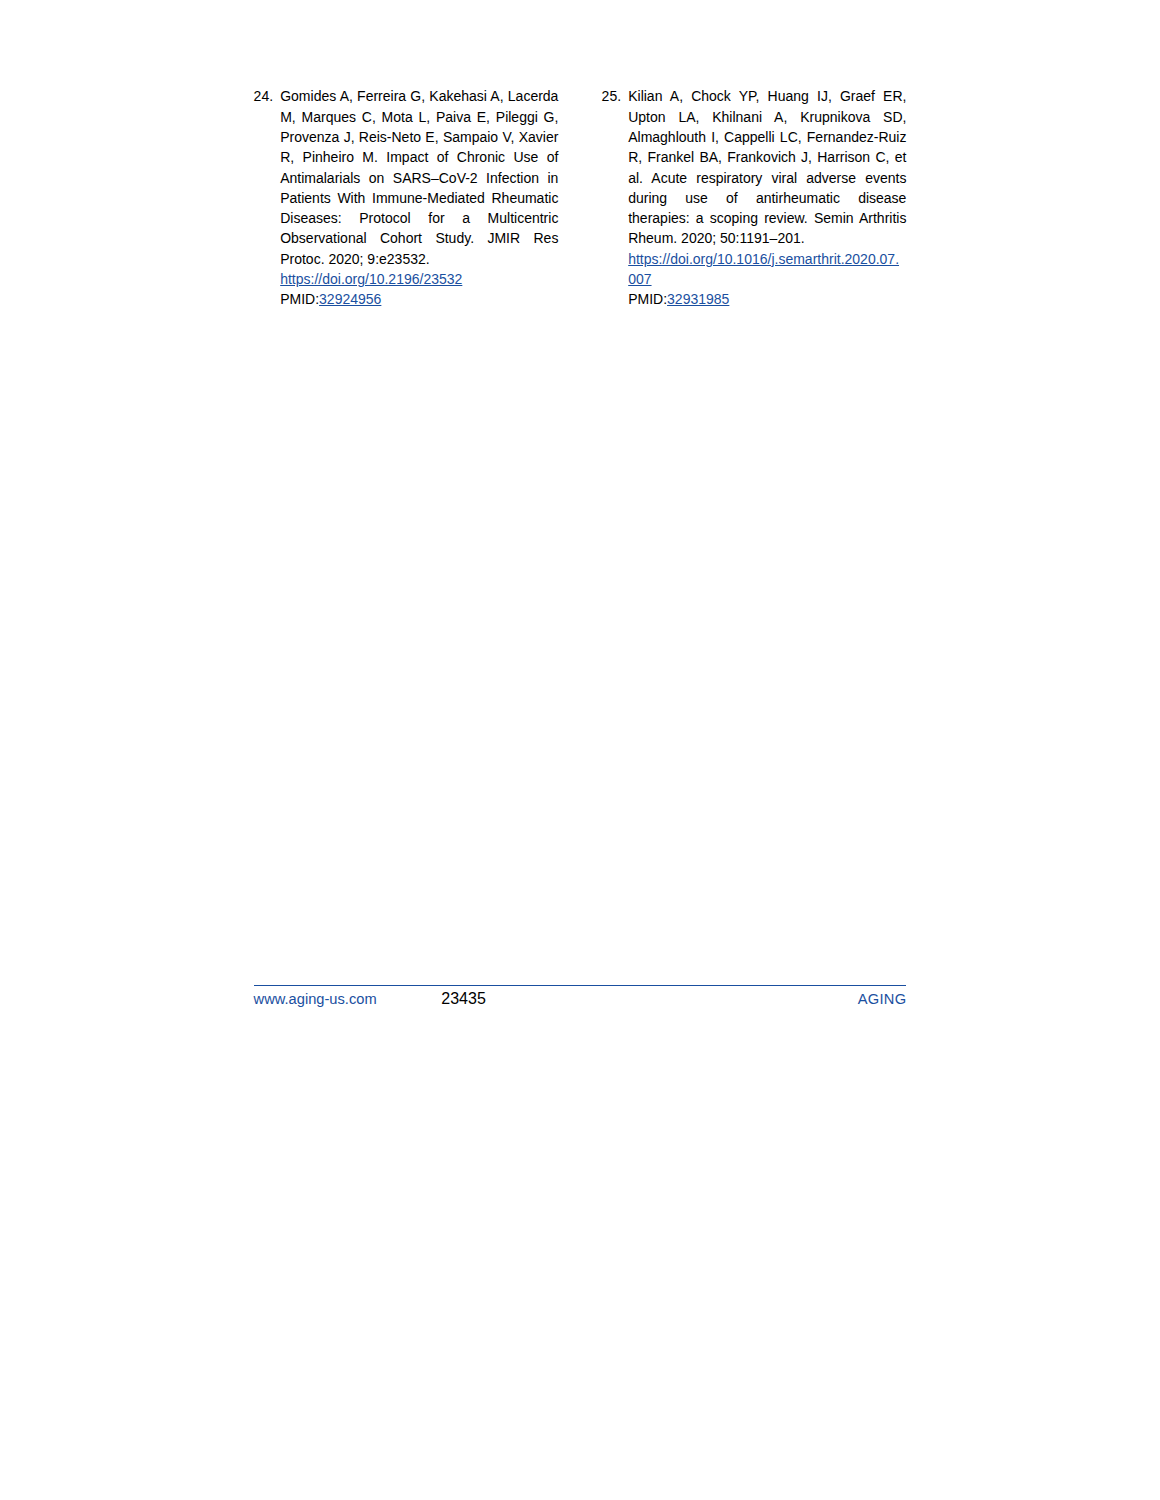24. Gomides A, Ferreira G, Kakehasi A, Lacerda M, Marques C, Mota L, Paiva E, Pileggi G, Provenza J, Reis-Neto E, Sampaio V, Xavier R, Pinheiro M. Impact of Chronic Use of Antimalarials on SARS–CoV-2 Infection in Patients With Immune-Mediated Rheumatic Diseases: Protocol for a Multicentric Observational Cohort Study. JMIR Res Protoc. 2020; 9:e23532. https://doi.org/10.2196/23532 PMID:32924956
25. Kilian A, Chock YP, Huang IJ, Graef ER, Upton LA, Khilnani A, Krupnikova SD, Almaghlouth I, Cappelli LC, Fernandez-Ruiz R, Frankel BA, Frankovich J, Harrison C, et al. Acute respiratory viral adverse events during use of antirheumatic disease therapies: a scoping review. Semin Arthritis Rheum. 2020; 50:1191–201. https://doi.org/10.1016/j.semarthrit.2020.07.007 PMID:32931985
www.aging-us.com 23435 AGING